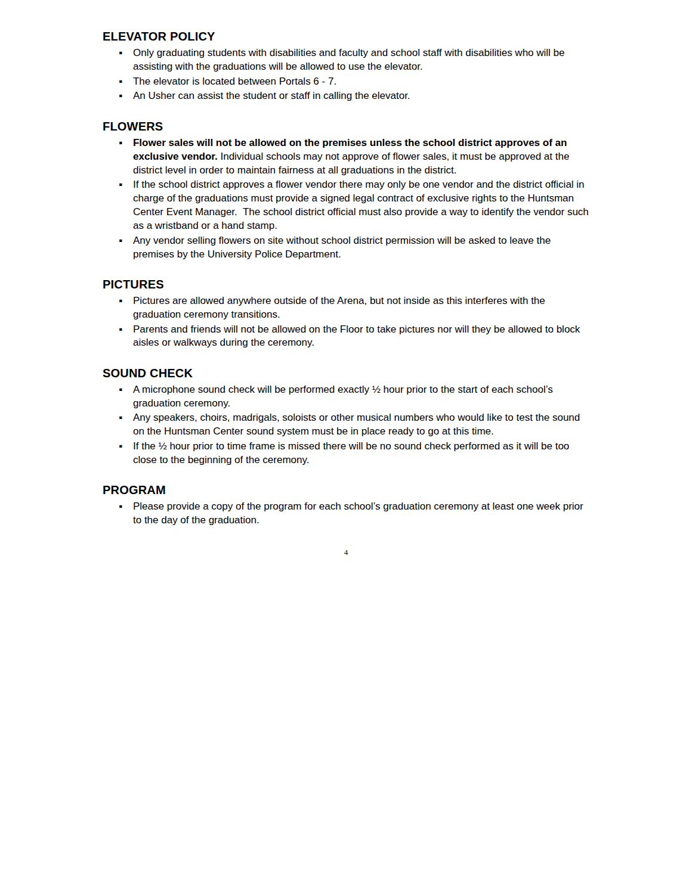ELEVATOR POLICY
Only graduating students with disabilities and faculty and school staff with disabilities who will be assisting with the graduations will be allowed to use the elevator.
The elevator is located between Portals 6 - 7.
An Usher can assist the student or staff in calling the elevator.
FLOWERS
Flower sales will not be allowed on the premises unless the school district approves of an exclusive vendor. Individual schools may not approve of flower sales, it must be approved at the district level in order to maintain fairness at all graduations in the district.
If the school district approves a flower vendor there may only be one vendor and the district official in charge of the graduations must provide a signed legal contract of exclusive rights to the Huntsman Center Event Manager. The school district official must also provide a way to identify the vendor such as a wristband or a hand stamp.
Any vendor selling flowers on site without school district permission will be asked to leave the premises by the University Police Department.
PICTURES
Pictures are allowed anywhere outside of the Arena, but not inside as this interferes with the graduation ceremony transitions.
Parents and friends will not be allowed on the Floor to take pictures nor will they be allowed to block aisles or walkways during the ceremony.
SOUND CHECK
A microphone sound check will be performed exactly ½ hour prior to the start of each school’s graduation ceremony.
Any speakers, choirs, madrigals, soloists or other musical numbers who would like to test the sound on the Huntsman Center sound system must be in place ready to go at this time.
If the ½ hour prior to time frame is missed there will be no sound check performed as it will be too close to the beginning of the ceremony.
PROGRAM
Please provide a copy of the program for each school’s graduation ceremony at least one week prior to the day of the graduation.
4